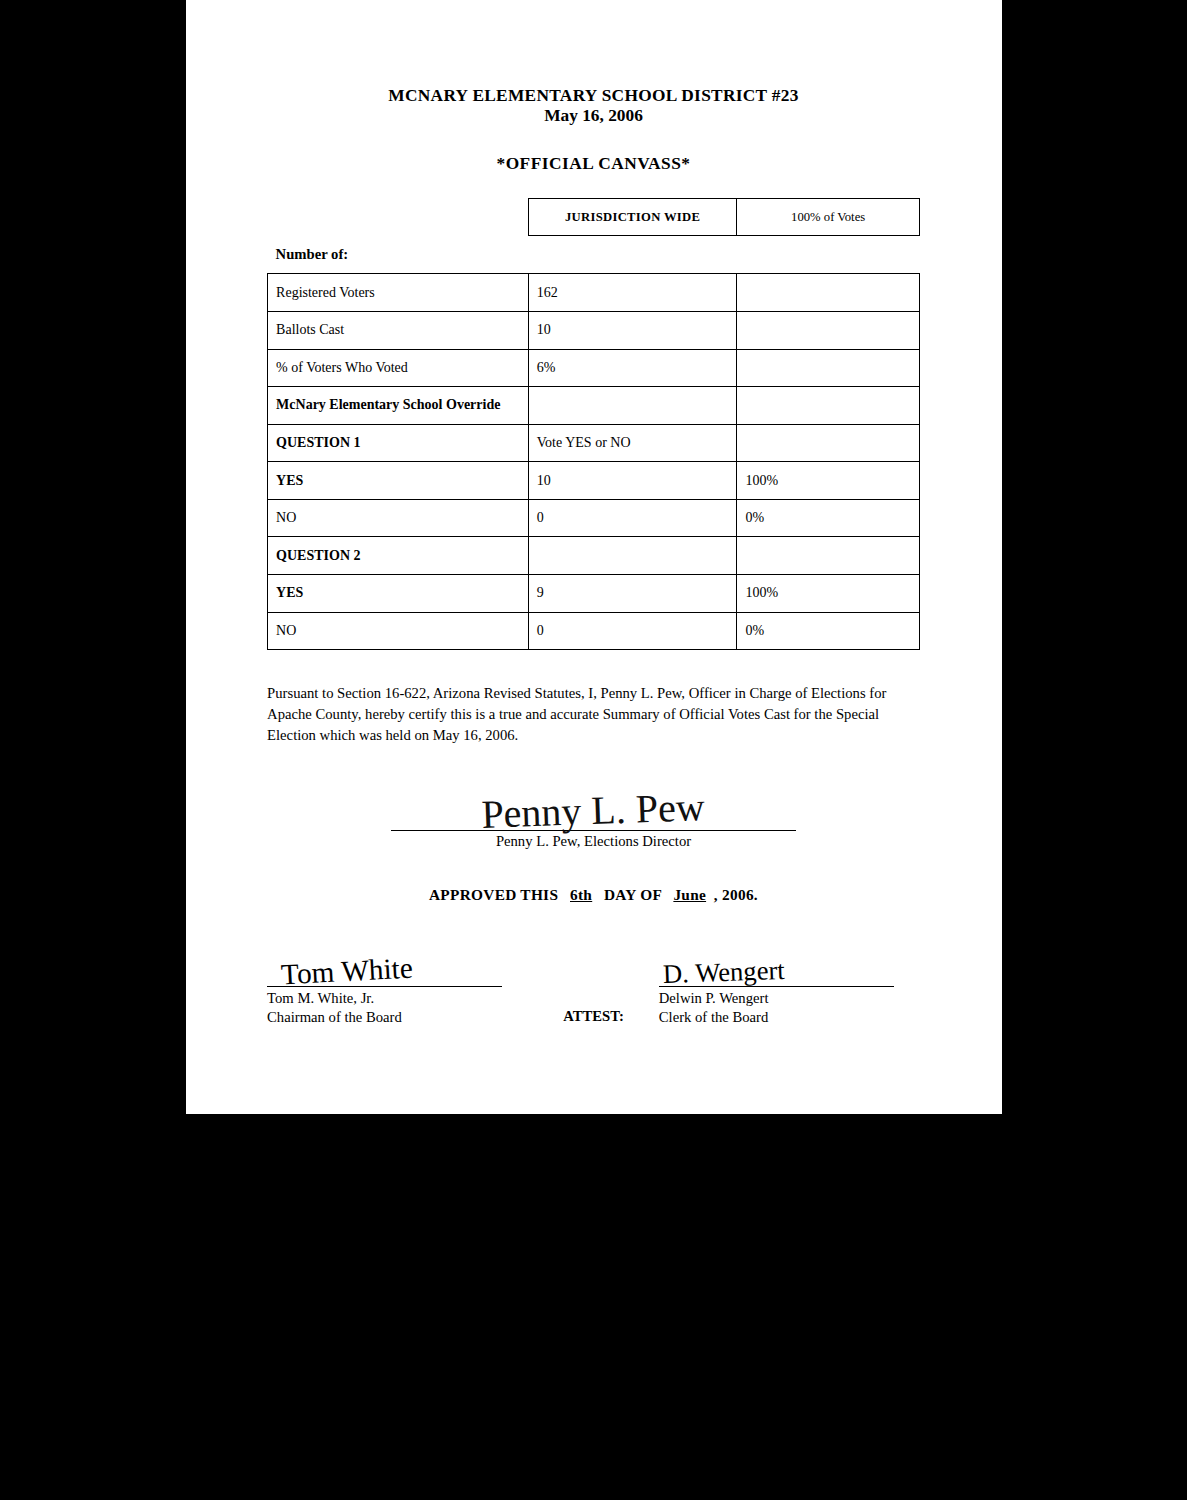MCNARY ELEMENTARY SCHOOL DISTRICT #23
May 16, 2006
*OFFICIAL CANVASS*
| | JURISDICTION WIDE | 100% of Votes |
| Number of: | | |
| Registered Voters | 162 | |
| Ballots Cast | 10 | |
| % of Voters Who Voted | 6% | |
| McNary Elementary School Override | | |
| QUESTION 1 | Vote YES or NO | |
| YES | 10 | 100% |
| NO | 0 | 0% |
| QUESTION 2 | | |
| YES | 9 | 100% |
| NO | 0 | 0% |
Pursuant to Section 16-622, Arizona Revised Statutes, I, Penny L. Pew, Officer in Charge of Elections for Apache County, hereby certify this is a true and accurate Summary of Official Votes Cast for the Special Election which was held on May 16, 2006.
Penny L. Pew
Penny L. Pew, Elections Director
APPROVED THIS 6th DAY OF June, 2006.
| Tom White Tom M. White, Jr. Chairman of the Board | ATTEST: | D. Wengert Delwin P. Wengert Clerk of the Board |